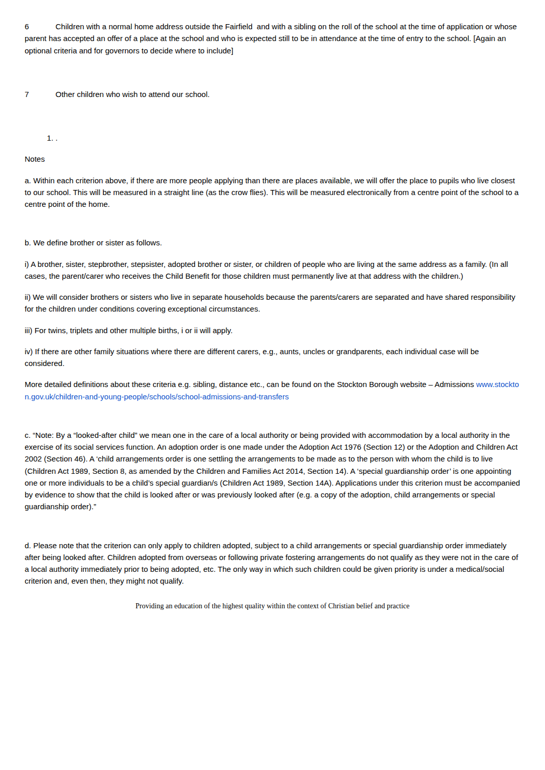6 Children with a normal home address outside the Fairfield and with a sibling on the roll of the school at the time of application or whose parent has accepted an offer of a place at the school and who is expected still to be in attendance at the time of entry to the school. [Again an optional criteria and for governors to decide where to include]
7 Other children who wish to attend our school.
.
Notes
a. Within each criterion above, if there are more people applying than there are places available, we will offer the place to pupils who live closest to our school. This will be measured in a straight line (as the crow flies). This will be measured electronically from a centre point of the school to a centre point of the home.
b. We define brother or sister as follows.
i) A brother, sister, stepbrother, stepsister, adopted brother or sister, or children of people who are living at the same address as a family. (In all cases, the parent/carer who receives the Child Benefit for those children must permanently live at that address with the children.)
ii) We will consider brothers or sisters who live in separate households because the parents/carers are separated and have shared responsibility for the children under conditions covering exceptional circumstances.
iii) For twins, triplets and other multiple births, i or ii will apply.
iv) If there are other family situations where there are different carers, e.g., aunts, uncles or grandparents, each individual case will be considered.
More detailed definitions about these criteria e.g. sibling, distance etc., can be found on the Stockton Borough website – Admissions www.stockton.gov.uk/children-and-young-people/schools/school-admissions-and-transfers
c. “Note: By a “looked-after child” we mean one in the care of a local authority or being provided with accommodation by a local authority in the exercise of its social services function. An adoption order is one made under the Adoption Act 1976 (Section 12) or the Adoption and Children Act 2002 (Section 46). A ‘child arrangements order is one settling the arrangements to be made as to the person with whom the child is to live (Children Act 1989, Section 8, as amended by the Children and Families Act 2014, Section 14). A ‘special guardianship order’ is one appointing one or more individuals to be a child’s special guardian/s (Children Act 1989, Section 14A). Applications under this criterion must be accompanied by evidence to show that the child is looked after or was previously looked after (e.g. a copy of the adoption, child arrangements or special guardianship order).”
d. Please note that the criterion can only apply to children adopted, subject to a child arrangements or special guardianship order immediately after being looked after. Children adopted from overseas or following private fostering arrangements do not qualify as they were not in the care of a local authority immediately prior to being adopted, etc. The only way in which such children could be given priority is under a medical/social criterion and, even then, they might not qualify.
Providing an education of the highest quality within the context of Christian belief and practice